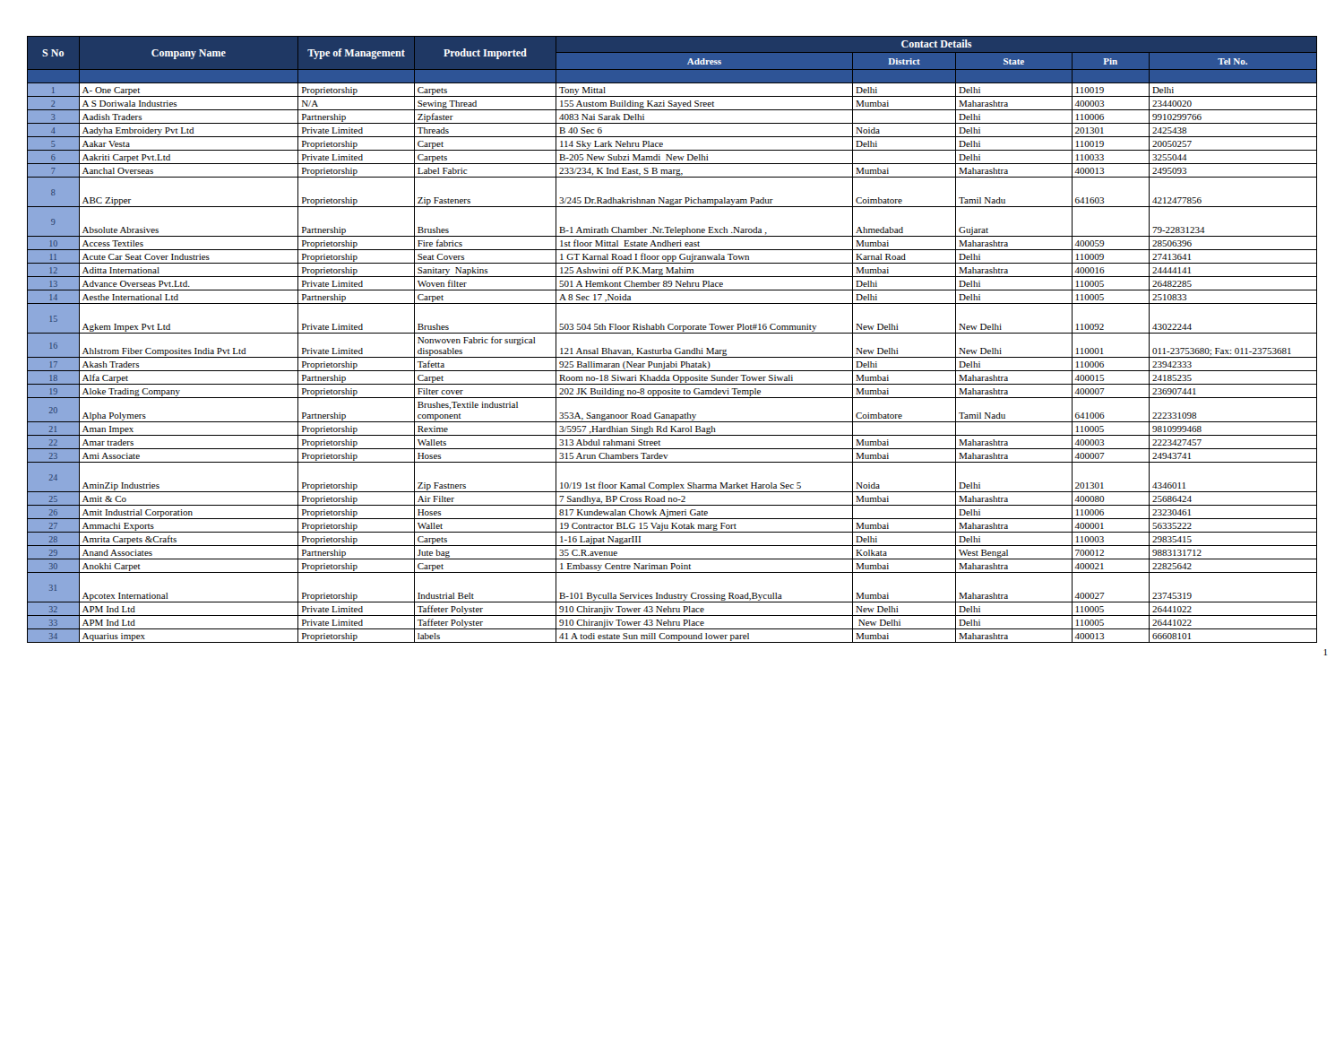| S No | Company Name | Type of Management | Product Imported | Contact Details |
| --- | --- | --- | --- | --- |
| Address | District | State | Pin | Tel No. |
| 1 | A- One Carpet | Proprietorship | Carpets | Tony Mittal | Delhi | Delhi | 110019 | Delhi |
| 2 | A S Doriwala Industries | N/A | Sewing Thread | 155 Austom Building Kazi Sayed Sreet | Mumbai | Maharashtra | 400003 | 23440020 |
| 3 | Aadish Traders | Partnership | Zipfaster | 4083 Nai Sarak Delhi | | Delhi | 110006 | 9910299766 |
| 4 | Aadyha Embroidery Pvt Ltd | Private Limited | Threads | B 40 Sec 6 | Noida | Delhi | 201301 | 2425438 |
| 5 | Aakar Vesta | Proprietorship | Carpet | 114 Sky Lark Nehru Place | Delhi | Delhi | 110019 | 20050257 |
| 6 | Aakriti Carpet Pvt.Ltd | Private Limited | Carpets | B-205 New Subzi Mamdi New Delhi | | Delhi | 110033 | 3255044 |
| 7 | Aanchal Overseas | Proprietorship | Label Fabric | 233/234, K Ind East, S B marg, | Mumbai | Maharashtra | 400013 | 2495093 |
| 8 | ABC Zipper | Proprietorship | Zip Fasteners | 3/245 Dr.Radhakrishnan Nagar Pichampalayam Padur | Coimbatore | Tamil Nadu | 641603 | 4212477856 |
| 9 | Absolute Abrasives | Partnership | Brushes | B-1 Amirath Chamber .Nr.Telephone Exch .Naroda , | Ahmedabad | Gujarat | | 79-22831234 |
| 10 | Access Textiles | Proprietorship | Fire fabrics | 1st floor Mittal Estate Andheri east | Mumbai | Maharashtra | 400059 | 28506396 |
| 11 | Acute Car Seat Cover Industries | Proprietorship | Seat Covers | 1 GT Karnal Road I floor opp Gujranwala Town | Karnal Road | Delhi | 110009 | 27413641 |
| 12 | Aditta International | Proprietorship | Sanitary Napkins | 125 Ashwini off P.K.Marg Mahim | Mumbai | Maharashtra | 400016 | 24444141 |
| 13 | Advance Overseas Pvt.Ltd. | Private Limited | Woven filter | 501 A Hemkont Chember 89 Nehru Place | Delhi | Delhi | 110005 | 26482285 |
| 14 | Aesthe International Ltd | Partnership | Carpet | A 8 Sec 17 ,Noida | Delhi | Delhi | 110005 | 2510833 |
| 15 | Agkem Impex Pvt Ltd | Private Limited | Brushes | 503 504 5th Floor Rishabh Corporate Tower Plot#16 Community | New Delhi | New Delhi | 110092 | 43022244 |
| 16 | Ahlstrom Fiber Composites India Pvt Ltd | Private Limited | Nonwoven Fabric for surgical disposables | 121 Ansal Bhavan, Kasturba Gandhi Marg | New Delhi | New Delhi | 110001 | 011-23753680; Fax: 011-23753681 |
| 17 | Akash Traders | Proprietorship | Tafetta | 925 Ballimaran (Near Punjabi Phatak) | Delhi | Delhi | 110006 | 23942333 |
| 18 | Alfa Carpet | Partnership | Carpet | Room no-18 Siwari Khadda Opposite Sunder Tower Siwali | Mumbai | Maharashtra | 400015 | 24185235 |
| 19 | Aloke Trading Company | Proprietorship | Filter cover | 202 JK Building no-8 opposite to Gamdevi Temple | Mumbai | Maharashtra | 400007 | 236907441 |
| 20 | Alpha Polymers | Partnership | Brushes,Textile industrial component | 353A, Sanganoor Road Ganapathy | Coimbatore | Tamil Nadu | 641006 | 222331098 |
| 21 | Aman Impex | Proprietorship | Rexime | 3/5957 ,Hardhian Singh Rd Karol Bagh | | | 110005 | 9810999468 |
| 22 | Amar traders | Proprietorship | Wallets | 313 Abdul rahmani Street | Mumbai | Maharashtra | 400003 | 2223427457 |
| 23 | Ami Associate | Proprietorship | Hoses | 315 Arun Chambers Tardev | Mumbai | Maharashtra | 400007 | 24943741 |
| 24 | AminZip Industries | Proprietorship | Zip Fastners | 10/19 1st floor Kamal Complex Sharma Market Harola Sec 5 | Noida | Delhi | 201301 | 4346011 |
| 25 | Amit & Co | Proprietorship | Air Filter | 7 Sandhya, BP Cross Road no-2 | Mumbai | Maharashtra | 400080 | 25686424 |
| 26 | Amit Industrial Corporation | Proprietorship | Hoses | 817 Kundewalan Chowk Ajmeri Gate | | Delhi | 110006 | 23230461 |
| 27 | Ammachi Exports | Proprietorship | Wallet | 19 Contractor BLG 15 Vaju Kotak marg Fort | Mumbai | Maharashtra | 400001 | 56335222 |
| 28 | Amrita Carpets &Crafts | Proprietorship | Carpets | 1-16 Lajpat NagarIII | Delhi | Delhi | 110003 | 29835415 |
| 29 | Anand Associates | Partnership | Jute bag | 35 C.R.avenue | Kolkata | West Bengal | 700012 | 9883131712 |
| 30 | Anokhi Carpet | Proprietorship | Carpet | 1 Embassy Centre Nariman Point | Mumbai | Maharashtra | 400021 | 22825642 |
| 31 | Apcotex International | Proprietorship | Industrial Belt | B-101 Byculla Services Industry Crossing Road,Byculla | Mumbai | Maharashtra | 400027 | 23745319 |
| 32 | APM Ind Ltd | Private Limited | Taffeter Polyster | 910 Chiranjiv Tower 43 Nehru Place | New Delhi | Delhi | 110005 | 26441022 |
| 33 | APM Ind Ltd | Private Limited | Taffeter Polyster | 910 Chiranjiv Tower 43 Nehru Place | New Delhi | Delhi | 110005 | 26441022 |
| 34 | Aquarius impex | Proprietorship | labels | 41 A todi estate Sun mill Compound lower parel | Mumbai | Maharashtra | 400013 | 66608101 |
1